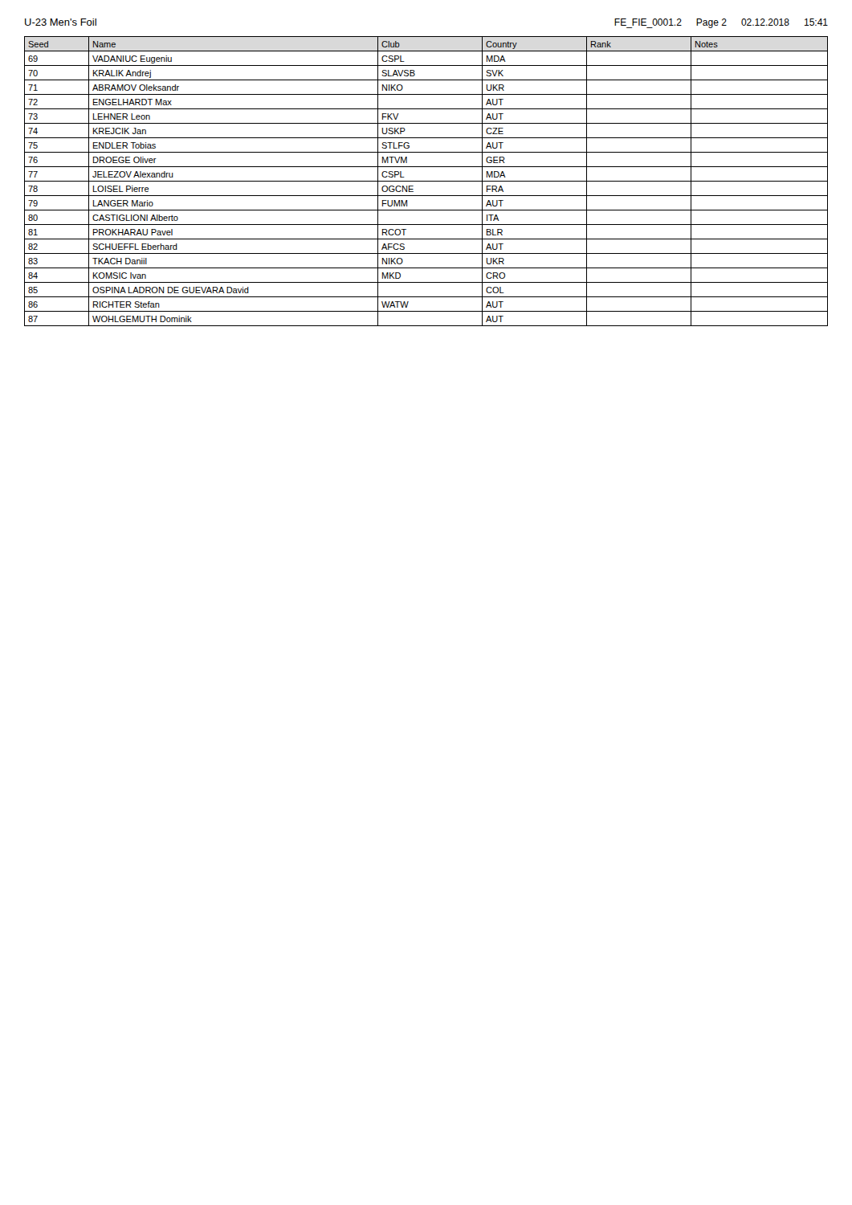U-23 Men's Foil
FE_FIE_0001.2Page 202.12.201815:41
| Seed | Name | Club | Country | Rank | Notes |
| --- | --- | --- | --- | --- | --- |
| 69 | VADANIUC Eugeniu | CSPL | MDA | | |
| 70 | KRALIK Andrej | SLAVSB | SVK | | |
| 71 | ABRAMOV Oleksandr | NIKO | UKR | | |
| 72 | ENGELHARDT Max | | AUT | | |
| 73 | LEHNER Leon | FKV | AUT | | |
| 74 | KREJCIK Jan | USKP | CZE | | |
| 75 | ENDLER Tobias | STLFG | AUT | | |
| 76 | DROEGE Oliver | MTVM | GER | | |
| 77 | JELEZOV Alexandru | CSPL | MDA | | |
| 78 | LOISEL Pierre | OGCNE | FRA | | |
| 79 | LANGER Mario | FUMM | AUT | | |
| 80 | CASTIGLIONI Alberto | | ITA | | |
| 81 | PROKHARAU Pavel | RCOT | BLR | | |
| 82 | SCHUEFFL Eberhard | AFCS | AUT | | |
| 83 | TKACH Daniil | NIKO | UKR | | |
| 84 | KOMSIC Ivan | MKD | CRO | | |
| 85 | OSPINA LADRON DE GUEVARA David | | COL | | |
| 86 | RICHTER Stefan | WATW | AUT | | |
| 87 | WOHLGEMUTH Dominik | | AUT | | |